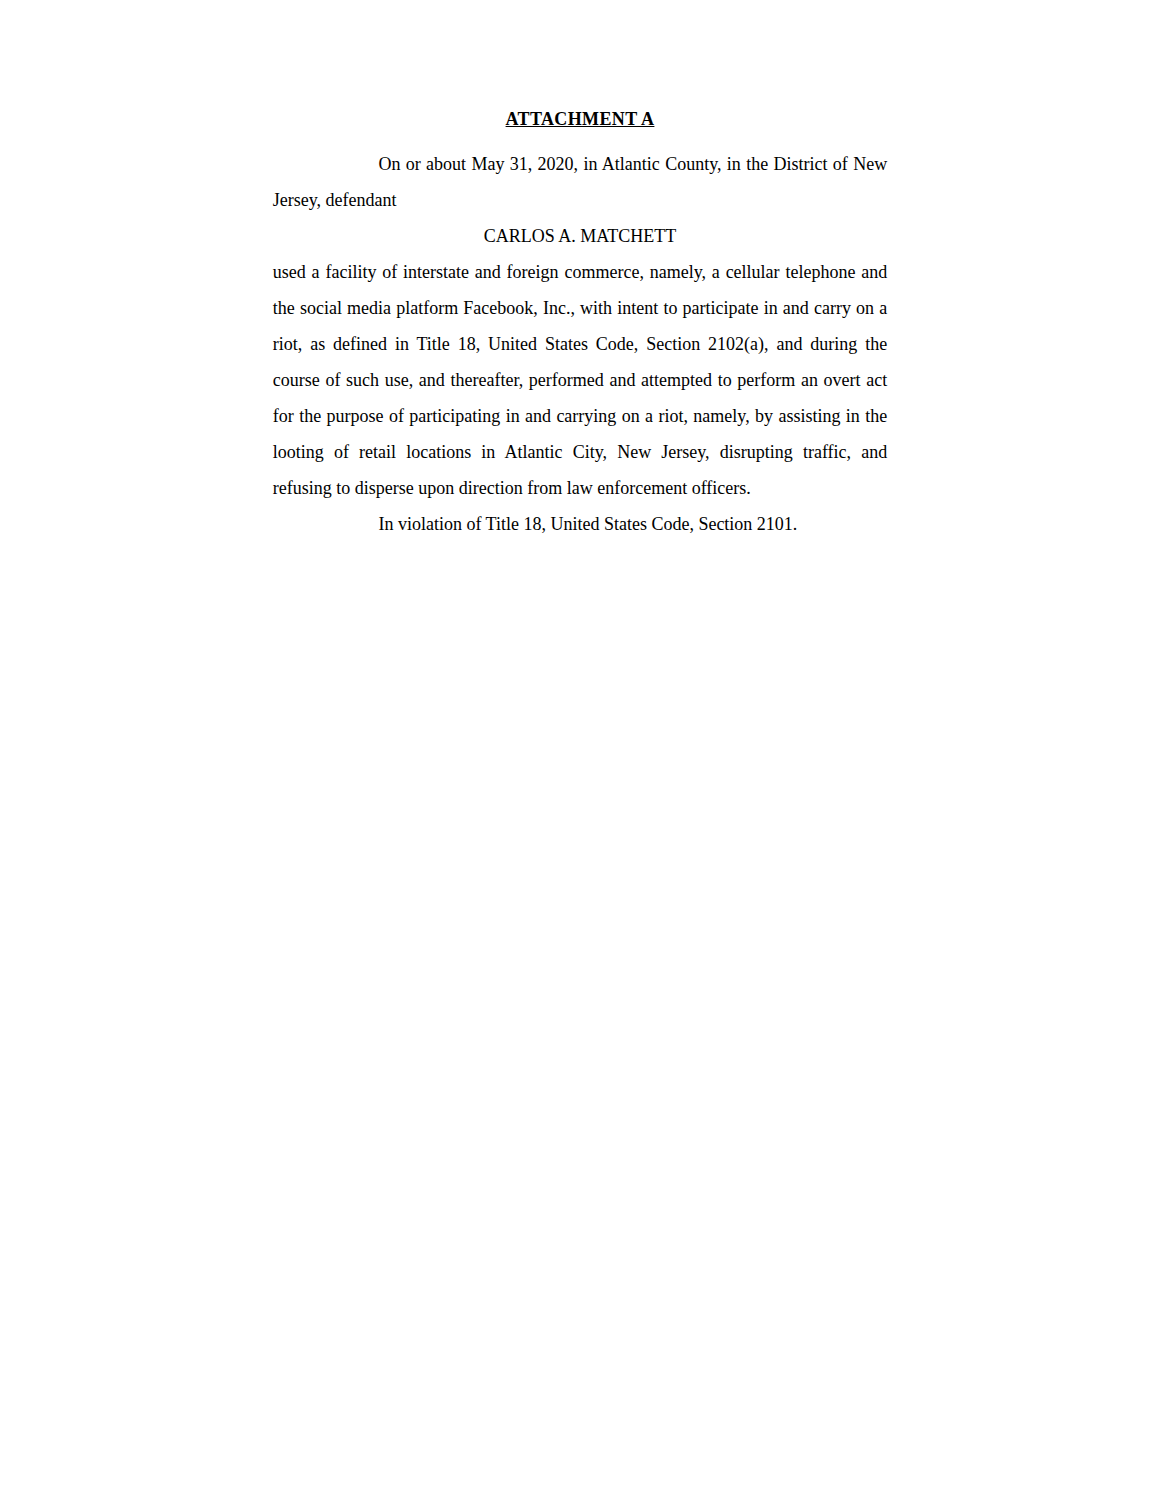ATTACHMENT A
On or about May 31, 2020, in Atlantic County, in the District of New Jersey, defendant
CARLOS A. MATCHETT
used a facility of interstate and foreign commerce, namely, a cellular telephone and the social media platform Facebook, Inc., with intent to participate in and carry on a riot, as defined in Title 18, United States Code, Section 2102(a), and during the course of such use, and thereafter, performed and attempted to perform an overt act for the purpose of participating in and carrying on a riot, namely, by assisting in the looting of retail locations in Atlantic City, New Jersey, disrupting traffic, and refusing to disperse upon direction from law enforcement officers.
In violation of Title 18, United States Code, Section 2101.